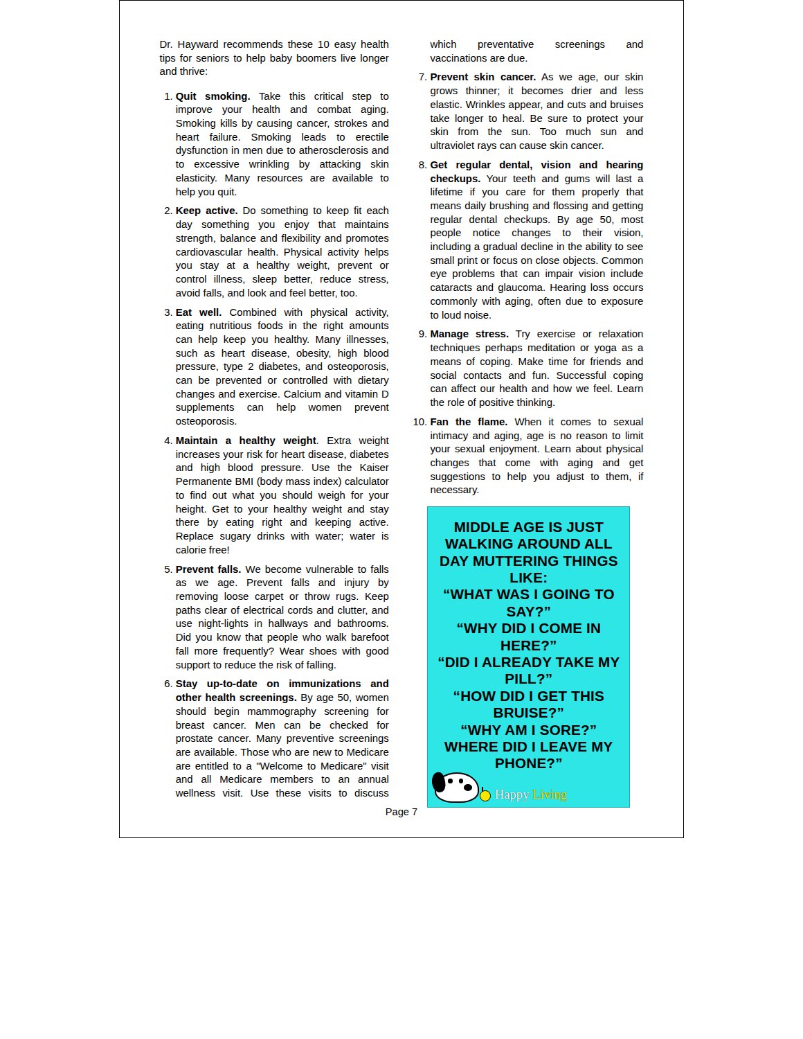Dr. Hayward recommends these 10 easy health tips for seniors to help baby boomers live longer and thrive:
Quit smoking. Take this critical step to improve your health and combat aging. Smoking kills by causing cancer, strokes and heart failure. Smoking leads to erectile dysfunction in men due to atherosclerosis and to excessive wrinkling by attacking skin elasticity. Many resources are available to help you quit.
Keep active. Do something to keep fit each day something you enjoy that maintains strength, balance and flexibility and promotes cardiovascular health. Physical activity helps you stay at a healthy weight, prevent or control illness, sleep better, reduce stress, avoid falls, and look and feel better, too.
Eat well. Combined with physical activity, eating nutritious foods in the right amounts can help keep you healthy. Many illnesses, such as heart disease, obesity, high blood pressure, type 2 diabetes, and osteoporosis, can be prevented or controlled with dietary changes and exercise. Calcium and vitamin D supplements can help women prevent osteoporosis.
Maintain a healthy weight. Extra weight increases your risk for heart disease, diabetes and high blood pressure. Use the Kaiser Permanente BMI (body mass index) calculator to find out what you should weigh for your height. Get to your healthy weight and stay there by eating right and keeping active. Replace sugary drinks with water; water is calorie free!
Prevent falls. We become vulnerable to falls as we age. Prevent falls and injury by removing loose carpet or throw rugs. Keep paths clear of electrical cords and clutter, and use night-lights in hallways and bathrooms. Did you know that people who walk barefoot fall more frequently? Wear shoes with good support to reduce the risk of falling.
Stay up-to-date on immunizations and other health screenings. By age 50, women should begin mammography screening for breast cancer. Men can be checked for prostate cancer. Many preventive screenings are available. Those who are new to Medicare are entitled to a "Welcome to Medicare" visit and all Medicare members to an annual wellness visit. Use these visits to discuss which preventative screenings and vaccinations are due.
Prevent skin cancer. As we age, our skin grows thinner; it becomes drier and less elastic. Wrinkles appear, and cuts and bruises take longer to heal. Be sure to protect your skin from the sun. Too much sun and ultraviolet rays can cause skin cancer.
Get regular dental, vision and hearing checkups. Your teeth and gums will last a lifetime if you care for them properly that means daily brushing and flossing and getting regular dental checkups. By age 50, most people notice changes to their vision, including a gradual decline in the ability to see small print or focus on close objects. Common eye problems that can impair vision include cataracts and glaucoma. Hearing loss occurs commonly with aging, often due to exposure to loud noise.
Manage stress. Try exercise or relaxation techniques perhaps meditation or yoga as a means of coping. Make time for friends and social contacts and fun. Successful coping can affect our health and how we feel. Learn the role of positive thinking.
Fan the flame. When it comes to sexual intimacy and aging, age is no reason to limit your sexual enjoyment. Learn about physical changes that come with aging and get suggestions to help you adjust to them, if necessary.
MIDDLE AGE IS JUST WALKING AROUND ALL DAY MUTTERING THINGS LIKE:
“WHAT WAS I GOING TO SAY?”
“WHY DID I COME IN HERE?”
“DID I ALREADY TAKE MY PILL?”
“HOW DID I GET THIS BRUISE?”
“WHY AM I SORE?”
WHERE DID I LEAVE MY PHONE?”
Happy Living
Page 7